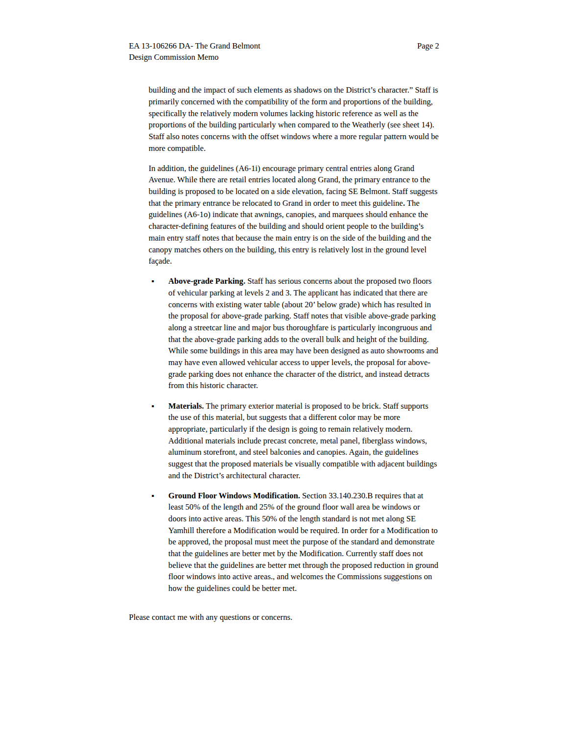EA 13-106266 DA- The Grand Belmont Design Commission Memo
Page 2
building and the impact of such elements as shadows on the District’s character.” Staff is primarily concerned with the compatibility of the form and proportions of the building, specifically the relatively modern volumes lacking historic reference as well as the proportions of the building particularly when compared to the Weatherly (see sheet 14). Staff also notes concerns with the offset windows where a more regular pattern would be more compatible.
In addition, the guidelines (A6-1i) encourage primary central entries along Grand Avenue. While there are retail entries located along Grand, the primary entrance to the building is proposed to be located on a side elevation, facing SE Belmont. Staff suggests that the primary entrance be relocated to Grand in order to meet this guideline. The guidelines (A6-1o) indicate that awnings, canopies, and marquees should enhance the character-defining features of the building and should orient people to the building’s main entry staff notes that because the main entry is on the side of the building and the canopy matches others on the building, this entry is relatively lost in the ground level façade.
Above-grade Parking. Staff has serious concerns about the proposed two floors of vehicular parking at levels 2 and 3. The applicant has indicated that there are concerns with existing water table (about 20’ below grade) which has resulted in the proposal for above-grade parking. Staff notes that visible above-grade parking along a streetcar line and major bus thoroughfare is particularly incongruous and that the above-grade parking adds to the overall bulk and height of the building. While some buildings in this area may have been designed as auto showrooms and may have even allowed vehicular access to upper levels, the proposal for above-grade parking does not enhance the character of the district, and instead detracts from this historic character.
Materials. The primary exterior material is proposed to be brick. Staff supports the use of this material, but suggests that a different color may be more appropriate, particularly if the design is going to remain relatively modern. Additional materials include precast concrete, metal panel, fiberglass windows, aluminum storefront, and steel balconies and canopies. Again, the guidelines suggest that the proposed materials be visually compatible with adjacent buildings and the District’s architectural character.
Ground Floor Windows Modification. Section 33.140.230.B requires that at least 50% of the length and 25% of the ground floor wall area be windows or doors into active areas. This 50% of the length standard is not met along SE Yamhill therefore a Modification would be required. In order for a Modification to be approved, the proposal must meet the purpose of the standard and demonstrate that the guidelines are better met by the Modification. Currently staff does not believe that the guidelines are better met through the proposed reduction in ground floor windows into active areas., and welcomes the Commissions suggestions on how the guidelines could be better met.
Please contact me with any questions or concerns.